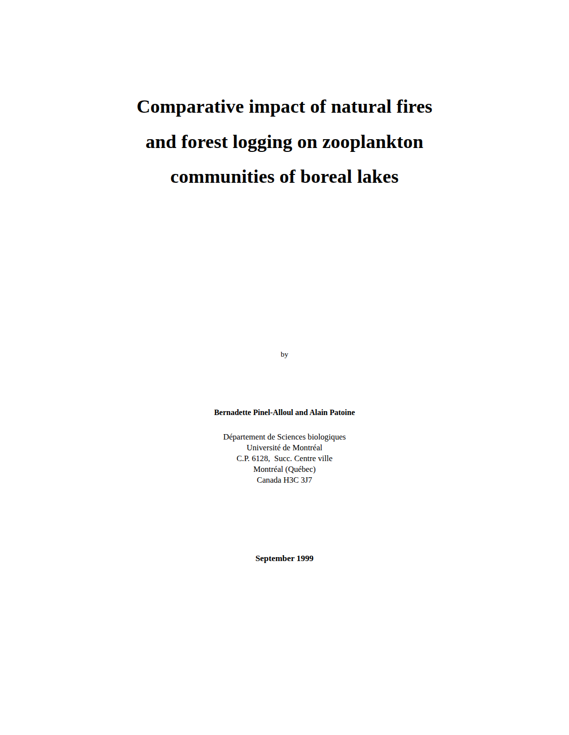Comparative impact of natural fires and forest logging on zooplankton communities of boreal lakes
by
Bernadette Pinel-Alloul and Alain Patoine
Département de Sciences biologiques
Université de Montréal
C.P. 6128, Succ. Centre ville
Montréal (Québec)
Canada H3C 3J7
September 1999